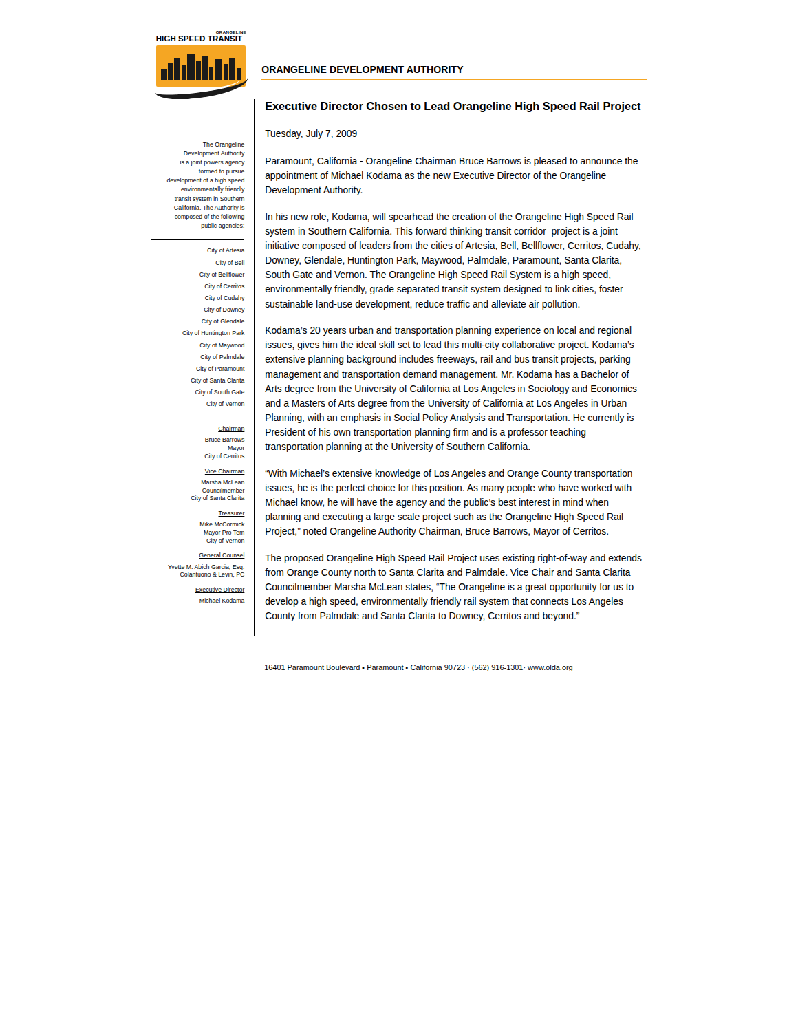ORANGELINE
HIGH SPEED TRANSIT
ORANGELINE DEVELOPMENT AUTHORITY
The Orangeline
Development Authority
is a joint powers agency
formed to pursue
development of a high speed
environmentally friendly
transit system in Southern
California. The Authority is
composed of the following
public agencies:
City of Artesia
City of Bell
City of Bellflower
City of Cerritos
City of Cudahy
City of Downey
City of Glendale
City of Huntington Park
City of Maywood
City of Palmdale
City of Paramount
City of Santa Clarita
City of South Gate
City of Vernon
Chairman
Bruce Barrows
Mayor
City of Cerritos
Vice Chairman
Marsha McLean
Councilmember
City of Santa Clarita
Treasurer
Mike McCormick
Mayor Pro Tem
City of Vernon
General Counsel
Yvette M. Abich Garcia, Esq.
Colantuono & Levin, PC
Executive Director
Michael Kodama
Executive Director Chosen to Lead Orangeline High Speed Rail Project
Tuesday, July 7, 2009
Paramount, California - Orangeline Chairman Bruce Barrows is pleased to announce the appointment of Michael Kodama as the new Executive Director of the Orangeline Development Authority.
In his new role, Kodama, will spearhead the creation of the Orangeline High Speed Rail system in Southern California. This forward thinking transit corridor project is a joint initiative composed of leaders from the cities of Artesia, Bell, Bellflower, Cerritos, Cudahy, Downey, Glendale, Huntington Park, Maywood, Palmdale, Paramount, Santa Clarita, South Gate and Vernon. The Orangeline High Speed Rail System is a high speed, environmentally friendly, grade separated transit system designed to link cities, foster sustainable land-use development, reduce traffic and alleviate air pollution.
Kodama’s 20 years urban and transportation planning experience on local and regional issues, gives him the ideal skill set to lead this multi-city collaborative project. Kodama’s extensive planning background includes freeways, rail and bus transit projects, parking management and transportation demand management. Mr. Kodama has a Bachelor of Arts degree from the University of California at Los Angeles in Sociology and Economics and a Masters of Arts degree from the University of California at Los Angeles in Urban Planning, with an emphasis in Social Policy Analysis and Transportation. He currently is President of his own transportation planning firm and is a professor teaching transportation planning at the University of Southern California.
“With Michael’s extensive knowledge of Los Angeles and Orange County transportation issues, he is the perfect choice for this position. As many people who have worked with Michael know, he will have the agency and the public’s best interest in mind when planning and executing a large scale project such as the Orangeline High Speed Rail Project,” noted Orangeline Authority Chairman, Bruce Barrows, Mayor of Cerritos.
The proposed Orangeline High Speed Rail Project uses existing right-of-way and extends from Orange County north to Santa Clarita and Palmdale. Vice Chair and Santa Clarita Councilmember Marsha McLean states, “The Orangeline is a great opportunity for us to develop a high speed, environmentally friendly rail system that connects Los Angeles County from Palmdale and Santa Clarita to Downey, Cerritos and beyond.”
16401 Paramount Boulevard ▪ Paramount ▪ California 90723 · (562) 916-1301· www.olda.org